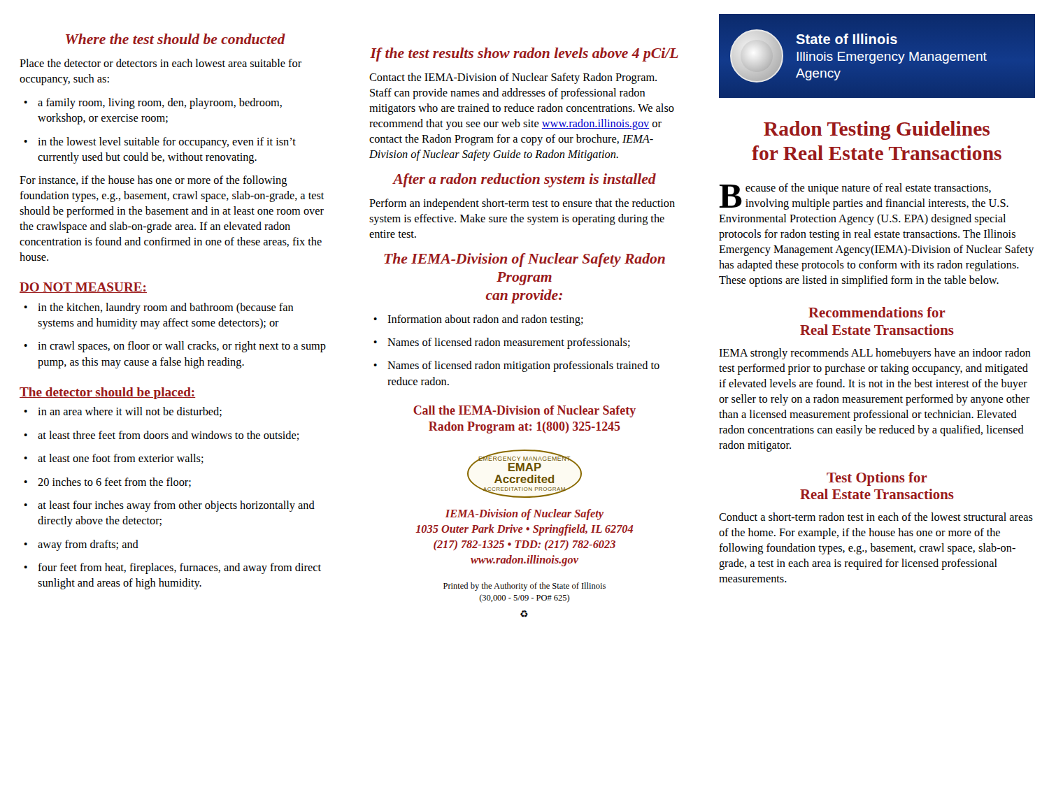Where the test should be conducted
Place the detector or detectors in each lowest area suitable for occupancy, such as:
a family room, living room, den, playroom, bedroom, workshop, or exercise room;
in the lowest level suitable for occupancy, even if it isn’t currently used but could be, without renovating.
For instance, if the house has one or more of the following foundation types, e.g., basement, crawl space, slab-on-grade, a test should be performed in the basement and in at least one room over the crawlspace and slab-on-grade area. If an elevated radon concentration is found and confirmed in one of these areas, fix the house.
DO NOT MEASURE:
in the kitchen, laundry room and bathroom (because fan systems and humidity may affect some detectors); or
in crawl spaces, on floor or wall cracks, or right next to a sump pump, as this may cause a false high reading.
The detector should be placed:
in an area where it will not be disturbed;
at least three feet from doors and windows to the outside;
at least one foot from exterior walls;
20 inches to 6 feet from the floor;
at least four inches away from other objects horizontally and directly above the detector;
away from drafts; and
four feet from heat, fireplaces, furnaces, and away from direct sunlight and areas of high humidity.
If the test results show radon levels above 4 pCi/L
Contact the IEMA-Division of Nuclear Safety Radon Program. Staff can provide names and addresses of professional radon mitigators who are trained to reduce radon concentrations. We also recommend that you see our web site www.radon.illinois.gov or contact the Radon Program for a copy of our brochure, IEMA-Division of Nuclear Safety Guide to Radon Mitigation.
After a radon reduction system is installed
Perform an independent short-term test to ensure that the reduction system is effective. Make sure the system is operating during the entire test.
The IEMA-Division of Nuclear Safety Radon Program
can provide:
Information about radon and radon testing;
Names of licensed radon measurement professionals;
Names of licensed radon mitigation professionals trained to reduce radon.
Call the IEMA-Division of Nuclear Safety
Radon Program at: 1(800) 325-1245
Emergency Management
EMAP
Accredited
Accreditation Program
IEMA-Division of Nuclear Safety
1035 Outer Park Drive • Springfield, IL 62704
(217) 782-1325 • TDD: (217) 782-6023
www.radon.illinois.gov
Printed by the Authority of the State of Illinois
(30,000 - 5/09 - PO# 625)
♻
State of Illinois
Illinois Emergency Management Agency
Radon Testing Guidelines
for Real Estate Transactions
Because of the unique nature of real estate transactions, involving multiple parties and financial interests, the U.S. Environmental Protection Agency (U.S. EPA) designed special protocols for radon testing in real estate transactions. The Illinois Emergency Management Agency(IEMA)-Division of Nuclear Safety has adapted these protocols to conform with its radon regulations. These options are listed in simplified form in the table below.
Recommendations for
Real Estate Transactions
IEMA strongly recommends ALL homebuyers have an indoor radon test performed prior to purchase or taking occupancy, and mitigated if elevated levels are found. It is not in the best interest of the buyer or seller to rely on a radon measurement performed by anyone other than a licensed measurement professional or technician. Elevated radon concentrations can easily be reduced by a qualified, licensed radon mitigator.
Test Options for
Real Estate Transactions
Conduct a short-term radon test in each of the lowest structural areas of the home. For example, if the house has one or more of the following foundation types, e.g., basement, crawl space, slab-on-grade, a test in each area is required for licensed professional measurements.